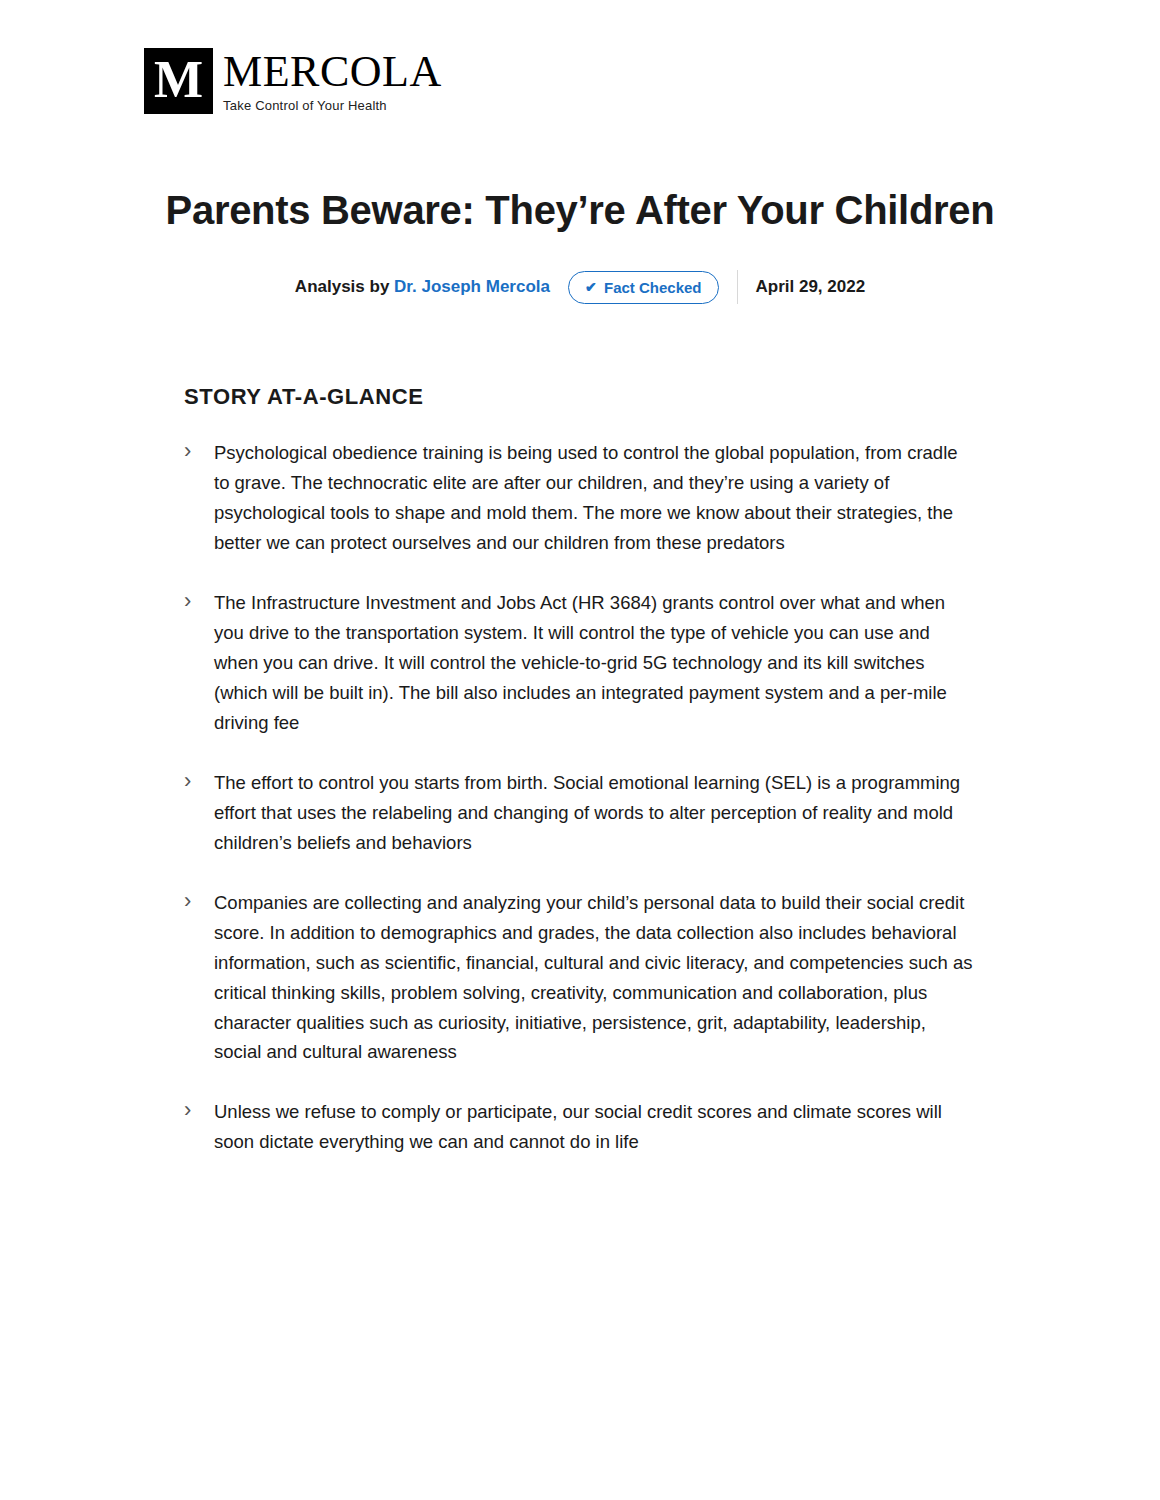M MERCOLA Take Control of Your Health
Parents Beware: They’re After Your Children
Analysis by Dr. Joseph Mercola ✔ Fact Checked April 29, 2022
STORY AT-A-GLANCE
Psychological obedience training is being used to control the global population, from cradle to grave. The technocratic elite are after our children, and they’re using a variety of psychological tools to shape and mold them. The more we know about their strategies, the better we can protect ourselves and our children from these predators
The Infrastructure Investment and Jobs Act (HR 3684) grants control over what and when you drive to the transportation system. It will control the type of vehicle you can use and when you can drive. It will control the vehicle-to-grid 5G technology and its kill switches (which will be built in). The bill also includes an integrated payment system and a per-mile driving fee
The effort to control you starts from birth. Social emotional learning (SEL) is a programming effort that uses the relabeling and changing of words to alter perception of reality and mold children’s beliefs and behaviors
Companies are collecting and analyzing your child’s personal data to build their social credit score. In addition to demographics and grades, the data collection also includes behavioral information, such as scientific, financial, cultural and civic literacy, and competencies such as critical thinking skills, problem solving, creativity, communication and collaboration, plus character qualities such as curiosity, initiative, persistence, grit, adaptability, leadership, social and cultural awareness
Unless we refuse to comply or participate, our social credit scores and climate scores will soon dictate everything we can and cannot do in life